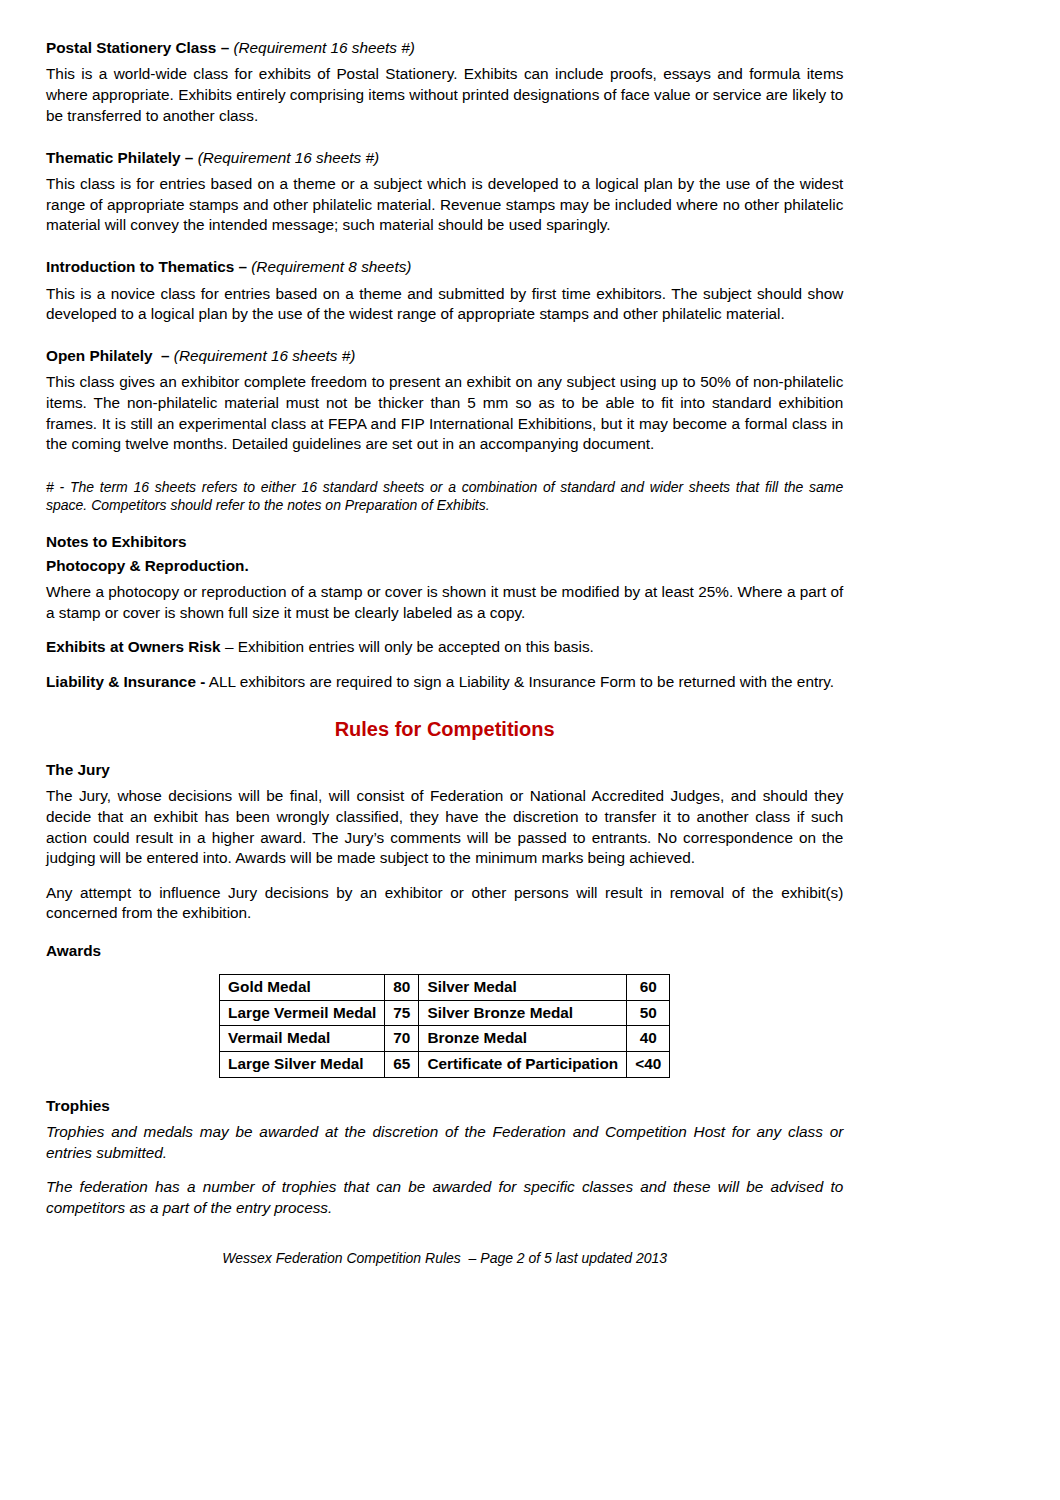Postal Stationery Class – (Requirement 16 sheets #)
This is a world-wide class for exhibits of Postal Stationery. Exhibits can include proofs, essays and formula items where appropriate. Exhibits entirely comprising items without printed designations of face value or service are likely to be transferred to another class.
Thematic Philately – (Requirement 16 sheets #)
This class is for entries based on a theme or a subject which is developed to a logical plan by the use of the widest range of appropriate stamps and other philatelic material. Revenue stamps may be included where no other philatelic material will convey the intended message; such material should be used sparingly.
Introduction to Thematics – (Requirement 8 sheets)
This is a novice class for entries based on a theme and submitted by first time exhibitors. The subject should show developed to a logical plan by the use of the widest range of appropriate stamps and other philatelic material.
Open Philately – (Requirement 16 sheets #)
This class gives an exhibitor complete freedom to present an exhibit on any subject using up to 50% of non-philatelic items. The non-philatelic material must not be thicker than 5 mm so as to be able to fit into standard exhibition frames. It is still an experimental class at FEPA and FIP International Exhibitions, but it may become a formal class in the coming twelve months. Detailed guidelines are set out in an accompanying document.
# - The term 16 sheets refers to either 16 standard sheets or a combination of standard and wider sheets that fill the same space. Competitors should refer to the notes on Preparation of Exhibits.
Notes to Exhibitors
Photocopy & Reproduction.
Where a photocopy or reproduction of a stamp or cover is shown it must be modified by at least 25%. Where a part of a stamp or cover is shown full size it must be clearly labeled as a copy.
Exhibits at Owners Risk – Exhibition entries will only be accepted on this basis.
Liability & Insurance - ALL exhibitors are required to sign a Liability & Insurance Form to be returned with the entry.
Rules for Competitions
The Jury
The Jury, whose decisions will be final, will consist of Federation or National Accredited Judges, and should they decide that an exhibit has been wrongly classified, they have the discretion to transfer it to another class if such action could result in a higher award. The Jury’s comments will be passed to entrants. No correspondence on the judging will be entered into. Awards will be made subject to the minimum marks being achieved.
Any attempt to influence Jury decisions by an exhibitor or other persons will result in removal of the exhibit(s) concerned from the exhibition.
Awards
| Gold Medal | 80 | Silver Medal | 60 |
| Large Vermeil Medal | 75 | Silver Bronze Medal | 50 |
| Vermail Medal | 70 | Bronze Medal | 40 |
| Large Silver Medal | 65 | Certificate of Participation | <40 |
Trophies
Trophies and medals may be awarded at the discretion of the Federation and Competition Host for any class or entries submitted.
The federation has a number of trophies that can be awarded for specific classes and these will be advised to competitors as a part of the entry process.
Wessex Federation Competition Rules – Page 2 of 5 last updated 2013